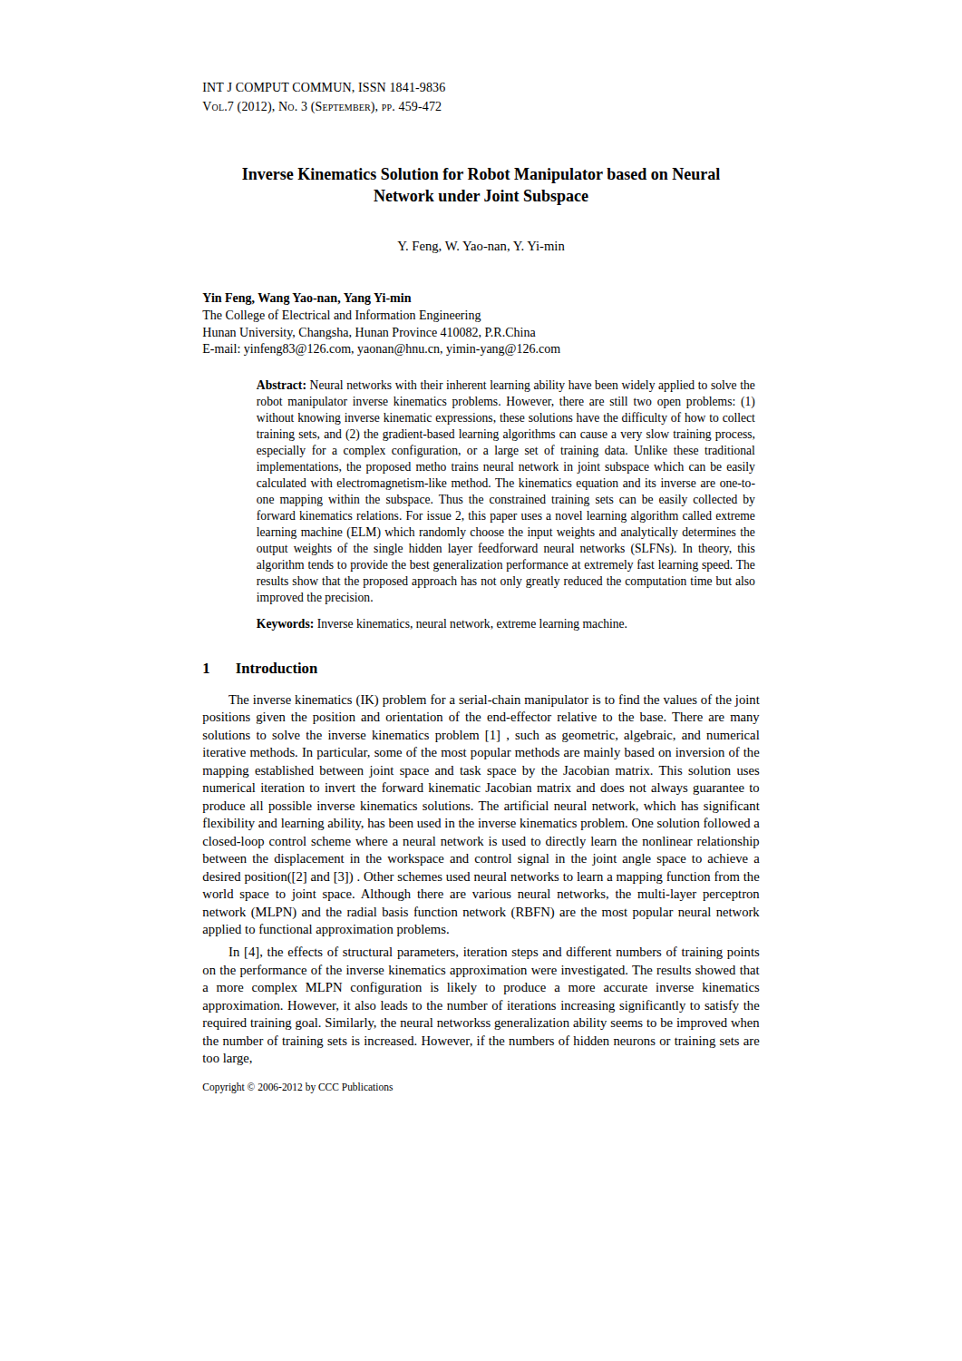INT J COMPUT COMMUN, ISSN 1841-9836
Vol.7 (2012), No. 3 (September), pp. 459-472
Inverse Kinematics Solution for Robot Manipulator based on Neural
Network under Joint Subspace
Y. Feng, W. Yao-nan, Y. Yi-min
Yin Feng, Wang Yao-nan, Yang Yi-min
The College of Electrical and Information Engineering
Hunan University, Changsha, Hunan Province 410082, P.R.China
E-mail: yinfeng83@126.com, yaonan@hnu.cn, yimin-yang@126.com
Abstract: Neural networks with their inherent learning ability have been widely applied to solve the robot manipulator inverse kinematics problems. However, there are still two open problems: (1) without knowing inverse kinematic expressions, these solutions have the difficulty of how to collect training sets, and (2) the gradient-based learning algorithms can cause a very slow training process, especially for a complex configuration, or a large set of training data. Unlike these traditional implementations, the proposed metho trains neural network in joint subspace which can be easily calculated with electromagnetism-like method. The kinematics equation and its inverse are one-to-one mapping within the subspace. Thus the constrained training sets can be easily collected by forward kinematics relations. For issue 2, this paper uses a novel learning algorithm called extreme learning machine (ELM) which randomly choose the input weights and analytically determines the output weights of the single hidden layer feedforward neural networks (SLFNs). In theory, this algorithm tends to provide the best generalization performance at extremely fast learning speed. The results show that the proposed approach has not only greatly reduced the computation time but also improved the precision.
Keywords: Inverse kinematics, neural network, extreme learning machine.
1 Introduction
The inverse kinematics (IK) problem for a serial-chain manipulator is to find the values of the joint positions given the position and orientation of the end-effector relative to the base. There are many solutions to solve the inverse kinematics problem [1] , such as geometric, algebraic, and numerical iterative methods. In particular, some of the most popular methods are mainly based on inversion of the mapping established between joint space and task space by the Jacobian matrix. This solution uses numerical iteration to invert the forward kinematic Jacobian matrix and does not always guarantee to produce all possible inverse kinematics solutions. The artificial neural network, which has significant flexibility and learning ability, has been used in the inverse kinematics problem. One solution followed a closed-loop control scheme where a neural network is used to directly learn the nonlinear relationship between the displacement in the workspace and control signal in the joint angle space to achieve a desired position([2] and [3]) . Other schemes used neural networks to learn a mapping function from the world space to joint space. Although there are various neural networks, the multi-layer perceptron network (MLPN) and the radial basis function network (RBFN) are the most popular neural network applied to functional approximation problems.
In [4], the effects of structural parameters, iteration steps and different numbers of training points on the performance of the inverse kinematics approximation were investigated. The results showed that a more complex MLPN configuration is likely to produce a more accurate inverse kinematics approximation. However, it also leads to the number of iterations increasing significantly to satisfy the required training goal. Similarly, the neural networkss generalization ability seems to be improved when the number of training sets is increased. However, if the numbers of hidden neurons or training sets are too large,
Copyright © 2006-2012 by CCC Publications